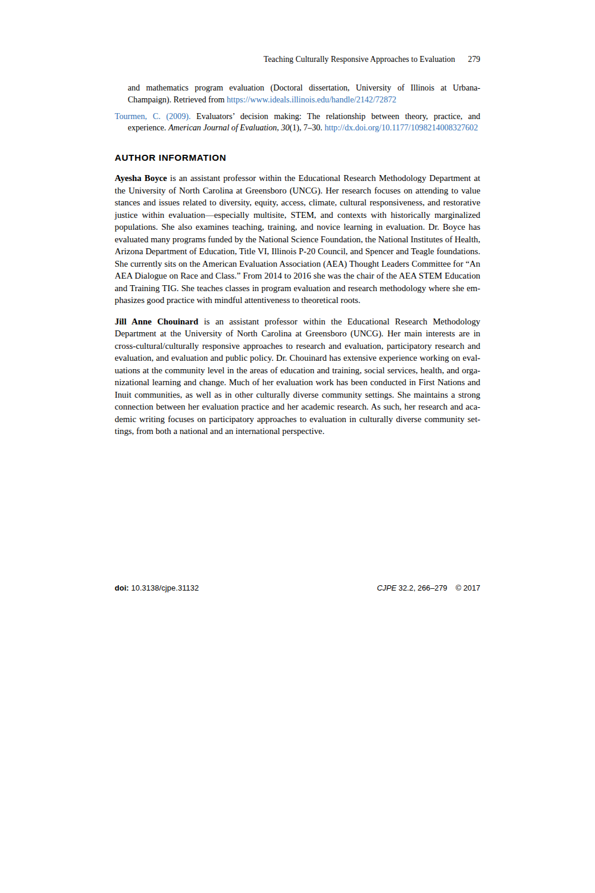Teaching Culturally Responsive Approaches to Evaluation279
and mathematics program evaluation (Doctoral dissertation, University of Illinois at Urbana-Champaign). Retrieved from https://www.ideals.illinois.edu/handle/2142/72872
Tourmen, C. (2009). Evaluators’ decision making: The relationship between theory, practice, and experience. American Journal of Evaluation, 30(1), 7–30. http://dx.doi.org/10.1177/1098214008327602
Author Information
Ayesha Boyce is an assistant professor within the Educational Research Methodology Department at the University of North Carolina at Greensboro (UNCG). Her research focuses on attending to value stances and issues related to diversity, equity, access, climate, cultural responsiveness, and restorative justice within evaluation—especially multisite, STEM, and contexts with historically marginalized populations. She also examines teaching, training, and novice learning in evaluation. Dr. Boyce has evaluated many programs funded by the National Science Foundation, the National Institutes of Health, Arizona Department of Education, Title VI, Illinois P-20 Council, and Spencer and Teagle foundations. She currently sits on the American Evaluation Association (AEA) Thought Leaders Committee for “An AEA Dialogue on Race and Class.” From 2014 to 2016 she was the chair of the AEA STEM Education and Training TIG. She teaches classes in program evaluation and research methodology where she emphasizes good practice with mindful attentiveness to theoretical roots.
Jill Anne Chouinard is an assistant professor within the Educational Research Methodology Department at the University of North Carolina at Greensboro (UNCG). Her main interests are in cross-cultural/culturally responsive approaches to research and evaluation, participatory research and evaluation, and evaluation and public policy. Dr. Chouinard has extensive experience working on evaluations at the community level in the areas of education and training, social services, health, and organizational learning and change. Much of her evaluation work has been conducted in First Nations and Inuit communities, as well as in other culturally diverse community settings. She maintains a strong connection between her evaluation practice and her academic research. As such, her research and academic writing focuses on participatory approaches to evaluation in culturally diverse community settings, from both a national and an international perspective.
doi: 10.3138/cjpe.31132
CJPE 32.2, 266–279© 2017